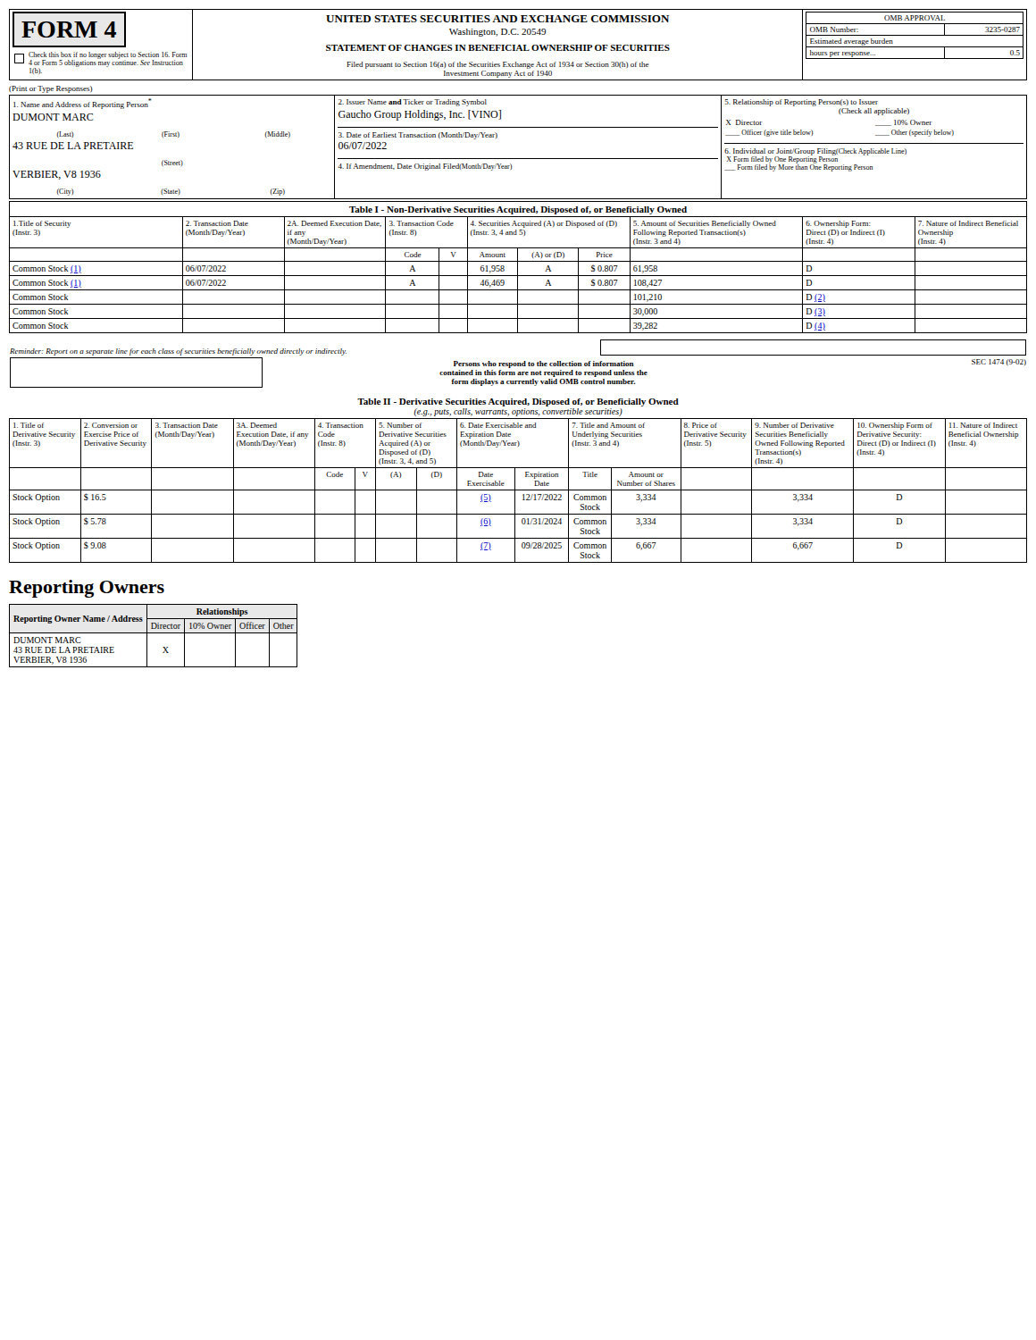| / FORM 4 / / / / Check this box if no longer subject to Section 16. Form 4 or Form 5 obligations may continue. See Instruction 1(b). / / | UNITED STATES SECURITIES AND EXCHANGE COMMISSION Washington, D.C. 20549 STATEMENT OF CHANGES IN BENEFICIAL OWNERSHIP OF SECURITIES Filed pursuant to Section 16(a) of the Securities Exchange Act of 1934 or Section 30(h) of the Investment Company Act of 1940 | / OMB APPROVAL / / OMB Number: / 3235-0287 / / Estimated average burden / / hours per response... / 0.5 / |
(Print or Type Responses)
| 1. Name and Address of Reporting Person * DUMONT MARC / (Last) / (First) / (Middle) / 43 RUE DE LA PRETAIRE / (Street) / VERBIER, V8 1936 / (City) / (State) / (Zip) / | 2. Issuer Name and Ticker or Trading Symbol Gaucho Group Holdings, Inc. [VINO] 3. Date of Earliest Transaction (Month/Day/Year) 06/07/2022 4. If Amendment, Date Original Filed (Month/Day/Year) | 5. Relationship of Reporting Person(s) to Issuer (Check all applicable) / X Director / ____ 10% Owner / / ____ Officer (give title below) / ____ Other (specify below) / 6. Individual or Joint/Group Filing (Check Applicable Line) X Form filed by One Reporting Person ___ Form filed by More than One Reporting Person |
| Table I - Non-Derivative Securities Acquired, Disposed of, or Beneficially Owned |
| 1.Title of Security (Instr. 3) | 2. Transaction Date (Month/Day/Year) | 2A. Deemed Execution Date, if any (Month/Day/Year) | 3. Transaction Code (Instr. 8) | 4. Securities Acquired (A) or Disposed of (D) (Instr. 3, 4 and 5) | 5. Amount of Securities Beneficially Owned Following Reported Transaction(s) (Instr. 3 and 4) | 6. Ownership Form: Direct (D) or Indirect (I) (Instr. 4) | 7. Nature of Indirect Beneficial Ownership (Instr. 4) |
| | | | Code | V | Amount | (A) or (D) | Price | | | |
| Common Stock (1) | 06/07/2022 | | A | | 61,958 | A | $ 0.807 | 61,958 | D | |
| Common Stock (1) | 06/07/2022 | | A | | 46,469 | A | $ 0.807 | 108,427 | D | |
| Common Stock | | | | | | | | 101,210 | D (2) | |
| Common Stock | | | | | | | | 30,000 | D (3) | |
| Common Stock | | | | | | | | 39,282 | D (4) | |
| Reminder: Report on a separate line for each class of securities beneficially owned directly or indirectly. | |
| | Persons who respond to the collection of information contained in this form are not required to respond unless the form displays a currently valid OMB control number. | SEC 1474 (9-02) |
Table II - Derivative Securities Acquired, Disposed of, or Beneficially Owned
(e.g., puts, calls, warrants, options, convertible securities)
| 1. Title of Derivative Security (Instr. 3) | 2. Conversion or Exercise Price of Derivative Security | 3. Transaction Date (Month/Day/Year) | 3A. Deemed Execution Date, if any (Month/Day/Year) | 4. Transaction Code (Instr. 8) | 5. Number of Derivative Securities Acquired (A) or Disposed of (D) (Instr. 3, 4, and 5) | 6. Date Exercisable and Expiration Date (Month/Day/Year) | 7. Title and Amount of Underlying Securities (Instr. 3 and 4) | 8. Price of Derivative Security (Instr. 5) | 9. Number of Derivative Securities Beneficially Owned Following Reported Transaction(s) (Instr. 4) | 10. Ownership Form of Derivative Security: Direct (D) or Indirect (I) (Instr. 4) | 11. Nature of Indirect Beneficial Ownership (Instr. 4) |
| --- | --- | --- | --- | --- | --- | --- | --- | --- | --- | --- | --- |
| | | | | Code | V | (A) | (D) | Date Exercisable | Expiration Date | Title | Amount or Number of Shares | | | | |
| Stock Option | $ 16.5 | | | | | | | (5) | 12/17/2022 | Common Stock | 3,334 | | 3,334 | D | |
| Stock Option | $ 5.78 | | | | | | | (6) | 01/31/2024 | Common Stock | 3,334 | | 3,334 | D | |
| Stock Option | $ 9.08 | | | | | | | (7) | 09/28/2025 | Common Stock | 6,667 | | 6,667 | D | |
Reporting Owners
| Reporting Owner Name / Address | Relationships |
| Director | 10% Owner | Officer | Other |
| DUMONT MARC 43 RUE DE LA PRETAIRE VERBIER, V8 1936 | X | | | |